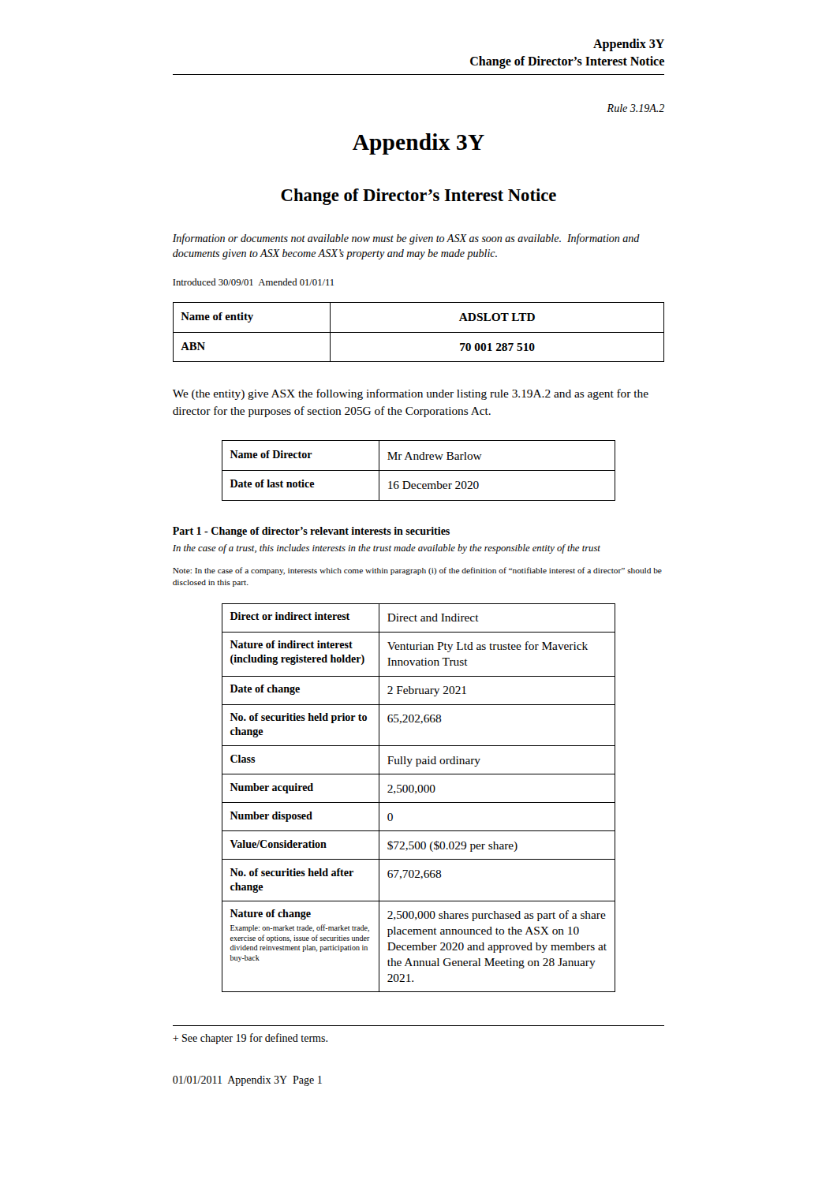Appendix 3Y
Change of Director’s Interest Notice
Rule 3.19A.2
Appendix 3Y
Change of Director’s Interest Notice
Information or documents not available now must be given to ASX as soon as available. Information and documents given to ASX become ASX’s property and may be made public.
Introduced 30/09/01 Amended 01/01/11
| Name of entity | ADSLOT LTD |
| ABN | 70 001 287 510 |
We (the entity) give ASX the following information under listing rule 3.19A.2 and as agent for the director for the purposes of section 205G of the Corporations Act.
| Name of Director | Mr Andrew Barlow |
| Date of last notice | 16 December 2020 |
Part 1 - Change of director’s relevant interests in securities
In the case of a trust, this includes interests in the trust made available by the responsible entity of the trust
Note: In the case of a company, interests which come within paragraph (i) of the definition of “notifiable interest of a director” should be disclosed in this part.
| Direct or indirect interest | Direct and Indirect |
| Nature of indirect interest (including registered holder) | Venturian Pty Ltd as trustee for Maverick Innovation Trust |
| Date of change | 2 February 2021 |
| No. of securities held prior to change | 65,202,668 |
| Class | Fully paid ordinary |
| Number acquired | 2,500,000 |
| Number disposed | 0 |
| Value/Consideration | $72,500 ($0.029 per share) |
| No. of securities held after change | 67,702,668 |
| Nature of change Example: on-market trade, off-market trade, exercise of options, issue of securities under dividend reinvestment plan, participation in buy-back | 2,500,000 shares purchased as part of a share placement announced to the ASX on 10 December 2020 and approved by members at the Annual General Meeting on 28 January 2021. |
+ See chapter 19 for defined terms.
01/01/2011 Appendix 3Y Page 1